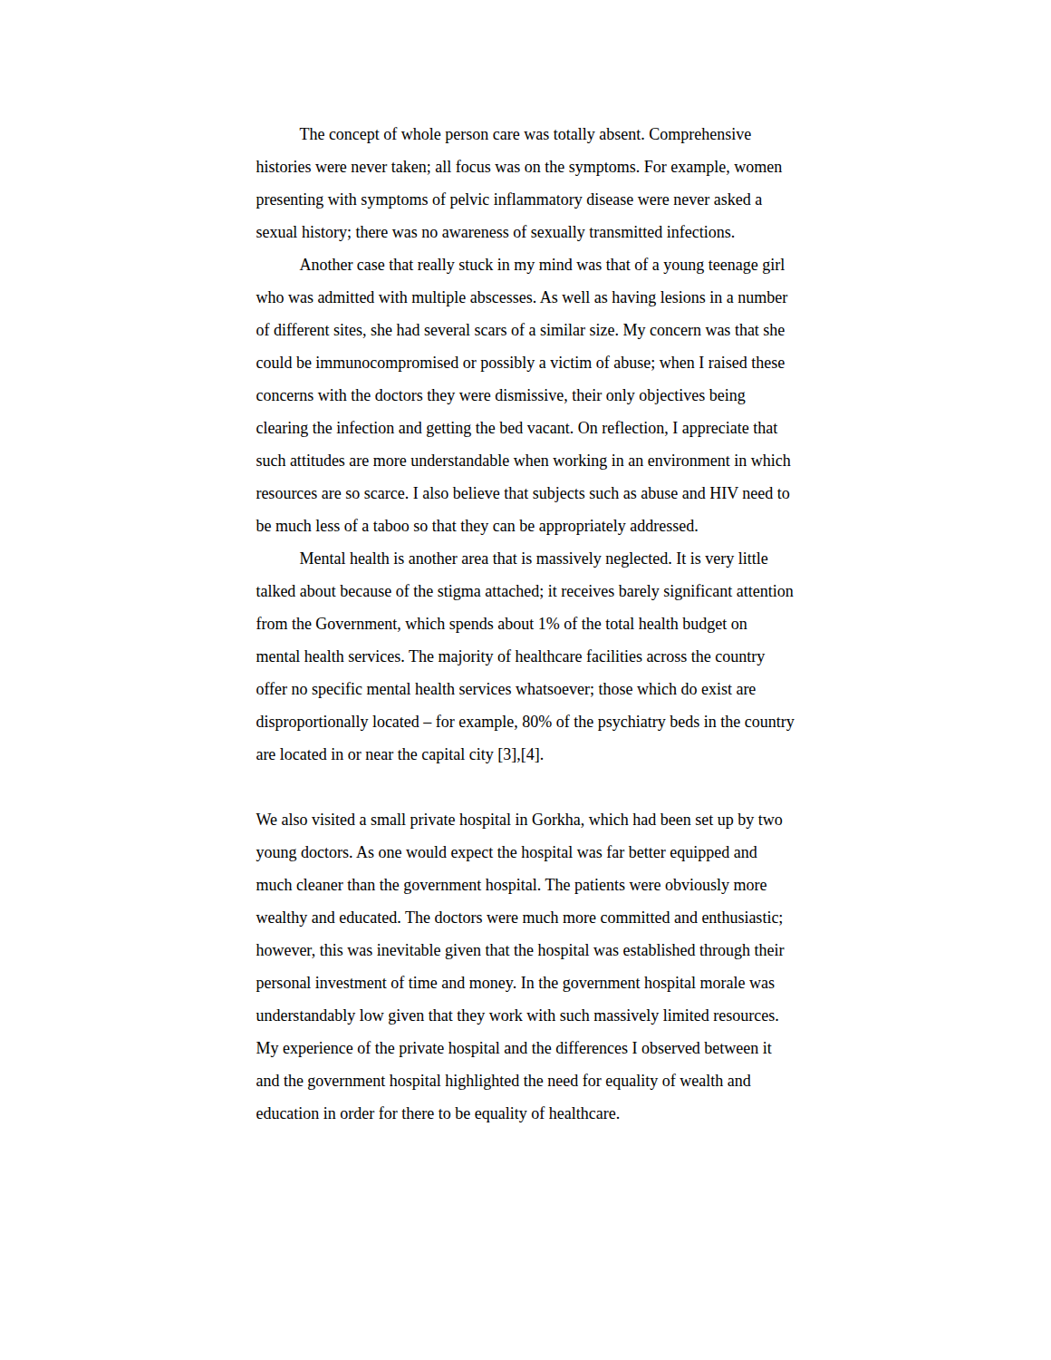The concept of whole person care was totally absent. Comprehensive histories were never taken; all focus was on the symptoms. For example, women presenting with symptoms of pelvic inflammatory disease were never asked a sexual history; there was no awareness of sexually transmitted infections.
Another case that really stuck in my mind was that of a young teenage girl who was admitted with multiple abscesses. As well as having lesions in a number of different sites, she had several scars of a similar size. My concern was that she could be immunocompromised or possibly a victim of abuse; when I raised these concerns with the doctors they were dismissive, their only objectives being clearing the infection and getting the bed vacant. On reflection, I appreciate that such attitudes are more understandable when working in an environment in which resources are so scarce. I also believe that subjects such as abuse and HIV need to be much less of a taboo so that they can be appropriately addressed.
Mental health is another area that is massively neglected. It is very little talked about because of the stigma attached; it receives barely significant attention from the Government, which spends about 1% of the total health budget on mental health services. The majority of healthcare facilities across the country offer no specific mental health services whatsoever; those which do exist are disproportionally located – for example, 80% of the psychiatry beds in the country are located in or near the capital city [3],[4].
We also visited a small private hospital in Gorkha, which had been set up by two young doctors. As one would expect the hospital was far better equipped and much cleaner than the government hospital. The patients were obviously more wealthy and educated. The doctors were much more committed and enthusiastic; however, this was inevitable given that the hospital was established through their personal investment of time and money. In the government hospital morale was understandably low given that they work with such massively limited resources. My experience of the private hospital and the differences I observed between it and the government hospital highlighted the need for equality of wealth and education in order for there to be equality of healthcare.